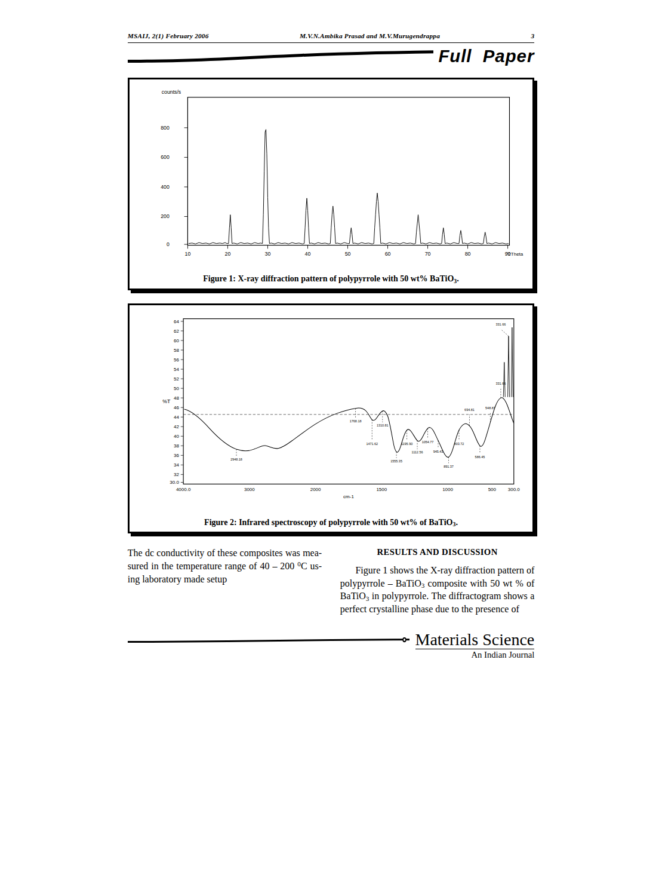MSAIJ, 2(1) February 2006
M.V.N.Ambika Prasad and M.V.Murugendrappa
3
Full Paper
counts/s 800 600 400 200 0 10 20 30 40 50 60 70 80 90 °2Theta
Figure 1: X-ray diffraction pattern of polypyrrole with 50 wt% BaTiO3.
%T 64 62 60 58 56 54 52 50 48 46 44 42 40 38 36 34 32 30.0 4000.0 3000 2000 1500 1000 500 300.0 cm-1 2948.18 1768.18 1471.62 1310.81 1555.35 1195.90 1112.56 1054.77 945.43 891.37 803.72 694.81 586.45 548.87 331.66 331.66
Figure 2: Infrared spectroscopy of polypyrrole with 50 wt% of BaTiO3.
The dc conductivity of these composites was measured in the temperature range of 40 – 200 0C using laboratory made setup
RESULTS AND DISCUSSION
Figure 1 shows the X-ray diffraction pattern of polypyrrole – BaTiO3 composite with 50 wt % of BaTiO3 in polypyrrole. The diffractogram shows a perfect crystalline phase due to the presence of
Materials Science
An Indian Journal